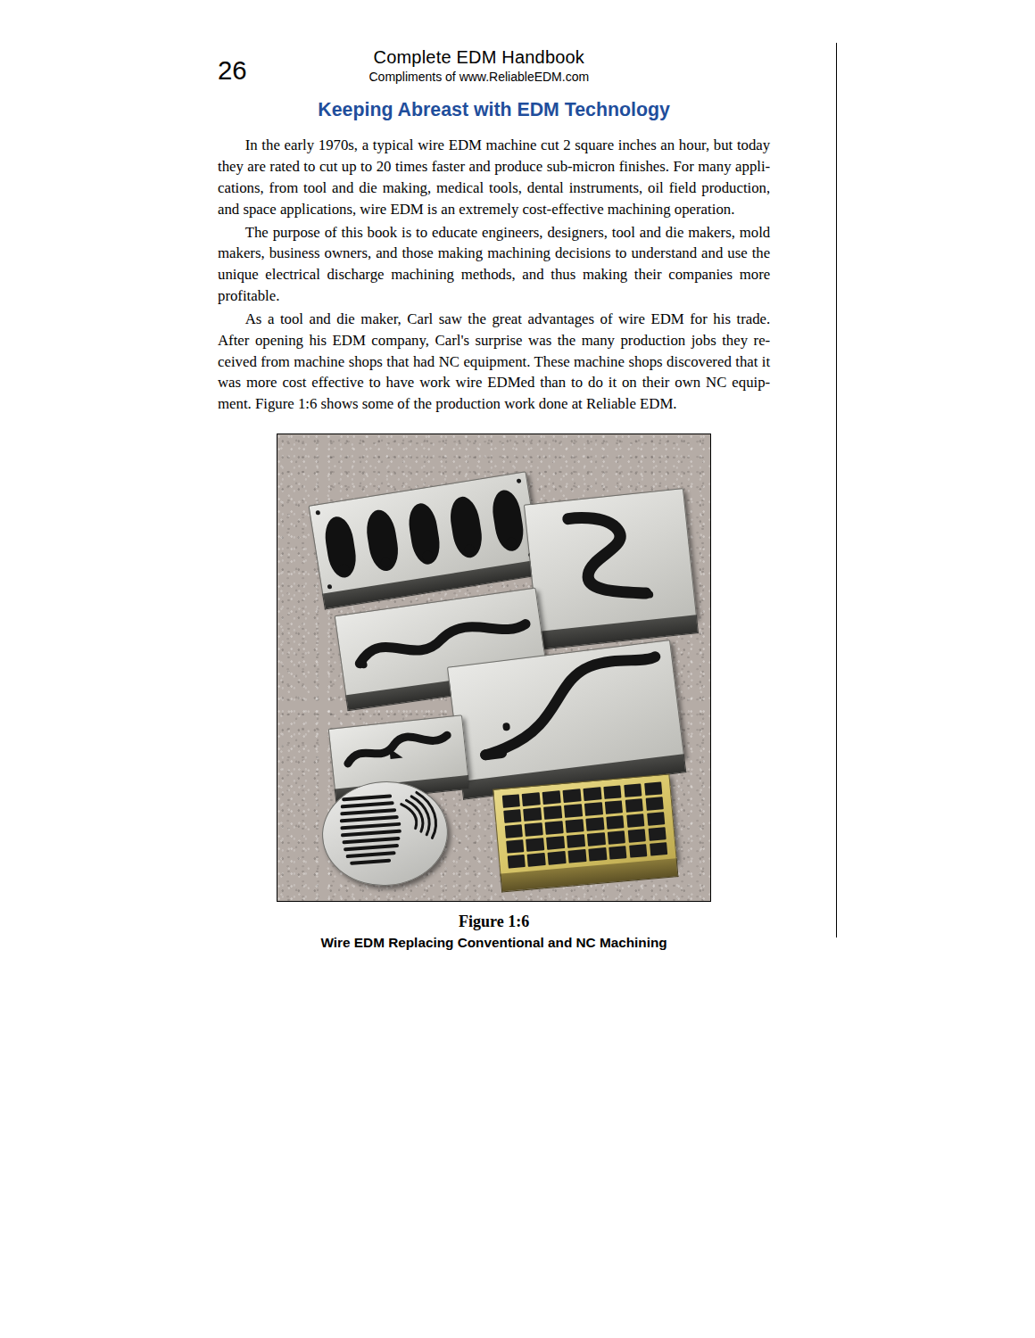26
Complete EDM Handbook
Compliments of www.ReliableEDM.com
Keeping Abreast with EDM Technology
In the early 1970s, a typical wire EDM machine cut 2 square inches an hour, but today they are rated to cut up to 20 times faster and produce sub-micron finishes. For many applications, from tool and die making, medical tools, dental instruments, oil field production, and space applications, wire EDM is an extremely cost-effective machining operation.
The purpose of this book is to educate engineers, designers, tool and die makers, mold makers, business owners, and those making machining decisions to understand and use the unique electrical discharge machining methods, and thus making their companies more profitable.
As a tool and die maker, Carl saw the great advantages of wire EDM for his trade. After opening his EDM company, Carl's surprise was the many production jobs they received from machine shops that had NC equipment. These machine shops discovered that it was more cost effective to have work wire EDMed than to do it on their own NC equipment. Figure 1:6 shows some of the production work done at Reliable EDM.
Figure 1:6
Wire EDM Replacing Conventional and NC Machining